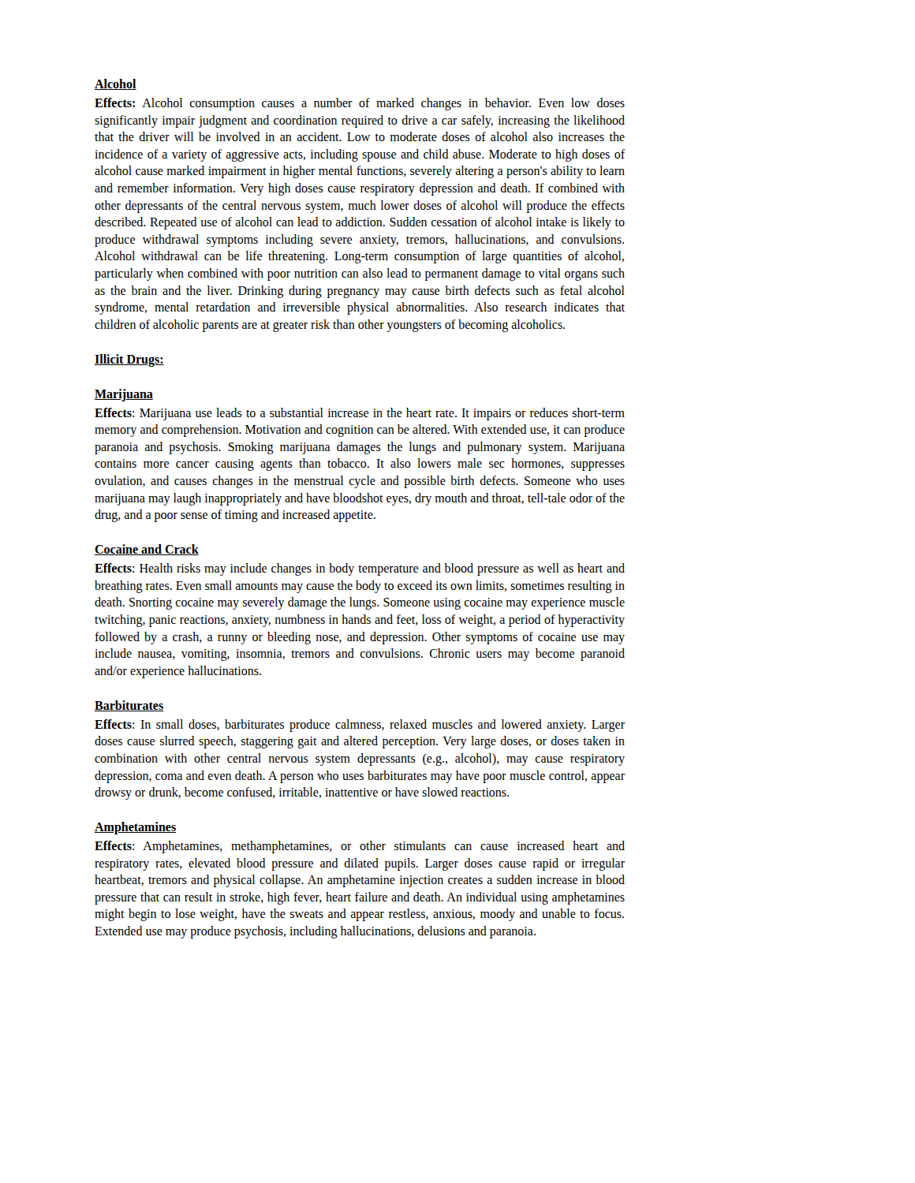Alcohol
Effects: Alcohol consumption causes a number of marked changes in behavior. Even low doses significantly impair judgment and coordination required to drive a car safely, increasing the likelihood that the driver will be involved in an accident. Low to moderate doses of alcohol also increases the incidence of a variety of aggressive acts, including spouse and child abuse. Moderate to high doses of alcohol cause marked impairment in higher mental functions, severely altering a person's ability to learn and remember information. Very high doses cause respiratory depression and death. If combined with other depressants of the central nervous system, much lower doses of alcohol will produce the effects described. Repeated use of alcohol can lead to addiction. Sudden cessation of alcohol intake is likely to produce withdrawal symptoms including severe anxiety, tremors, hallucinations, and convulsions. Alcohol withdrawal can be life threatening. Long-term consumption of large quantities of alcohol, particularly when combined with poor nutrition can also lead to permanent damage to vital organs such as the brain and the liver. Drinking during pregnancy may cause birth defects such as fetal alcohol syndrome, mental retardation and irreversible physical abnormalities. Also research indicates that children of alcoholic parents are at greater risk than other youngsters of becoming alcoholics.
Illicit Drugs:
Marijuana
Effects: Marijuana use leads to a substantial increase in the heart rate. It impairs or reduces short-term memory and comprehension. Motivation and cognition can be altered. With extended use, it can produce paranoia and psychosis. Smoking marijuana damages the lungs and pulmonary system. Marijuana contains more cancer causing agents than tobacco. It also lowers male sec hormones, suppresses ovulation, and causes changes in the menstrual cycle and possible birth defects. Someone who uses marijuana may laugh inappropriately and have bloodshot eyes, dry mouth and throat, tell-tale odor of the drug, and a poor sense of timing and increased appetite.
Cocaine and Crack
Effects: Health risks may include changes in body temperature and blood pressure as well as heart and breathing rates. Even small amounts may cause the body to exceed its own limits, sometimes resulting in death. Snorting cocaine may severely damage the lungs. Someone using cocaine may experience muscle twitching, panic reactions, anxiety, numbness in hands and feet, loss of weight, a period of hyperactivity followed by a crash, a runny or bleeding nose, and depression. Other symptoms of cocaine use may include nausea, vomiting, insomnia, tremors and convulsions. Chronic users may become paranoid and/or experience hallucinations.
Barbiturates
Effects: In small doses, barbiturates produce calmness, relaxed muscles and lowered anxiety. Larger doses cause slurred speech, staggering gait and altered perception. Very large doses, or doses taken in combination with other central nervous system depressants (e.g., alcohol), may cause respiratory depression, coma and even death. A person who uses barbiturates may have poor muscle control, appear drowsy or drunk, become confused, irritable, inattentive or have slowed reactions.
Amphetamines
Effects: Amphetamines, methamphetamines, or other stimulants can cause increased heart and respiratory rates, elevated blood pressure and dilated pupils. Larger doses cause rapid or irregular heartbeat, tremors and physical collapse. An amphetamine injection creates a sudden increase in blood pressure that can result in stroke, high fever, heart failure and death. An individual using amphetamines might begin to lose weight, have the sweats and appear restless, anxious, moody and unable to focus. Extended use may produce psychosis, including hallucinations, delusions and paranoia.